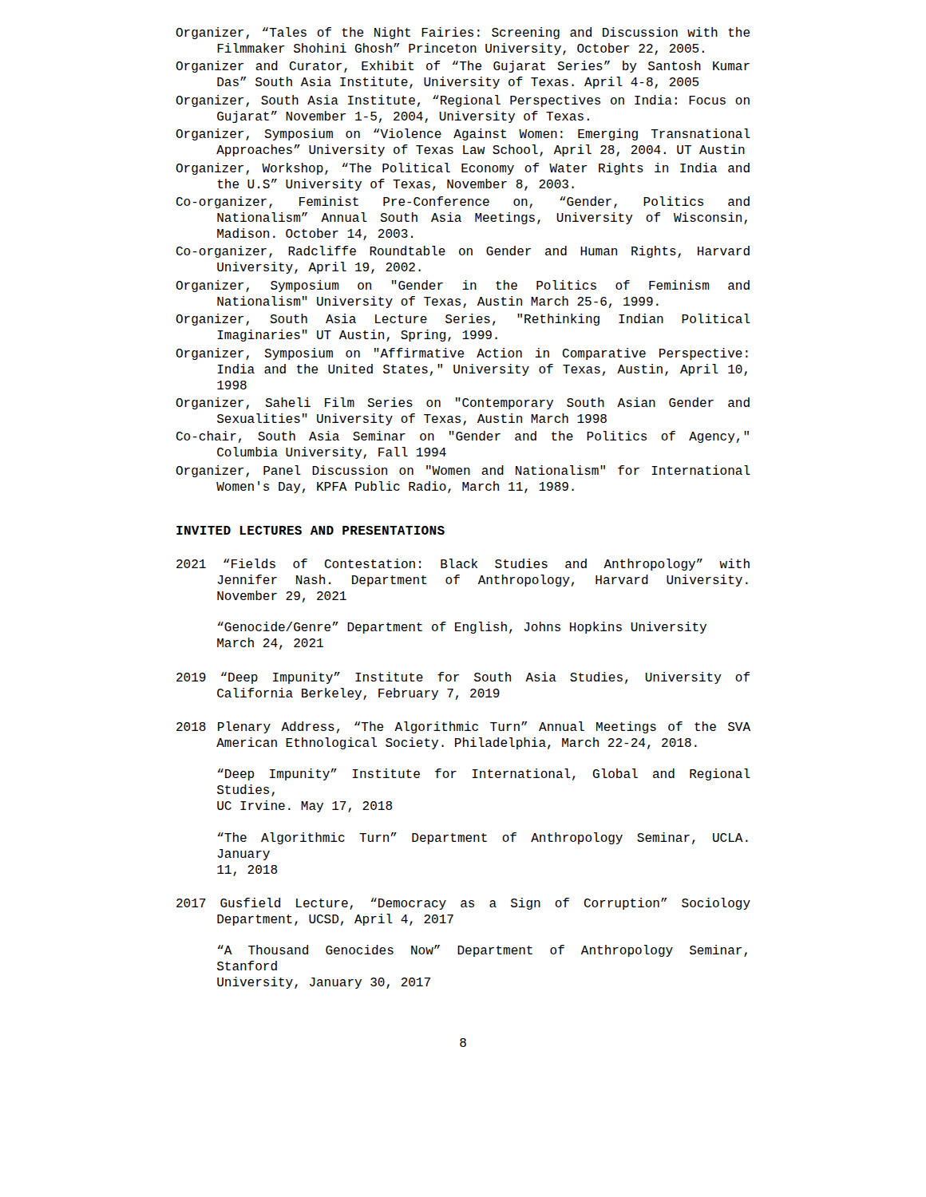Organizer, “Tales of the Night Fairies: Screening and Discussion with the Filmmaker Shohini Ghosh” Princeton University, October 22, 2005.
Organizer and Curator, Exhibit of “The Gujarat Series” by Santosh Kumar Das” South Asia Institute, University of Texas. April 4-8, 2005
Organizer, South Asia Institute, “Regional Perspectives on India: Focus on Gujarat” November 1-5, 2004, University of Texas.
Organizer, Symposium on “Violence Against Women: Emerging Transnational Approaches” University of Texas Law School, April 28, 2004. UT Austin
Organizer, Workshop, “The Political Economy of Water Rights in India and the U.S” University of Texas, November 8, 2003.
Co-organizer, Feminist Pre-Conference on, “Gender, Politics and Nationalism” Annual South Asia Meetings, University of Wisconsin, Madison. October 14, 2003.
Co-organizer, Radcliffe Roundtable on Gender and Human Rights, Harvard University, April 19, 2002.
Organizer, Symposium on "Gender in the Politics of Feminism and Nationalism" University of Texas, Austin March 25-6, 1999.
Organizer, South Asia Lecture Series, "Rethinking Indian Political Imaginaries" UT Austin, Spring, 1999.
Organizer, Symposium on "Affirmative Action in Comparative Perspective: India and the United States," University of Texas, Austin, April 10, 1998
Organizer, Saheli Film Series on "Contemporary South Asian Gender and Sexualities" University of Texas, Austin March 1998
Co-chair, South Asia Seminar on "Gender and the Politics of Agency," Columbia University, Fall 1994
Organizer, Panel Discussion on "Women and Nationalism" for International Women's Day, KPFA Public Radio, March 11, 1989.
INVITED LECTURES AND PRESENTATIONS
2021 “Fields of Contestation: Black Studies and Anthropology” with Jennifer Nash. Department of Anthropology, Harvard University. November 29, 2021
“Genocide/Genre” Department of English, Johns Hopkins UniversityMarch 24, 2021
2019 “Deep Impunity” Institute for South Asia Studies, University of California Berkeley, February 7, 2019
2018 Plenary Address, “The Algorithmic Turn” Annual Meetings of the SVA American Ethnological Society. Philadelphia, March 22-24, 2018.
“Deep Impunity” Institute for International, Global and Regional Studies,UC Irvine. May 17, 2018
“The Algorithmic Turn” Department of Anthropology Seminar, UCLA. January11, 2018
2017 Gusfield Lecture, “Democracy as a Sign of Corruption” Sociology Department, UCSD, April 4, 2017
“A Thousand Genocides Now” Department of Anthropology Seminar, StanfordUniversity, January 30, 2017
8